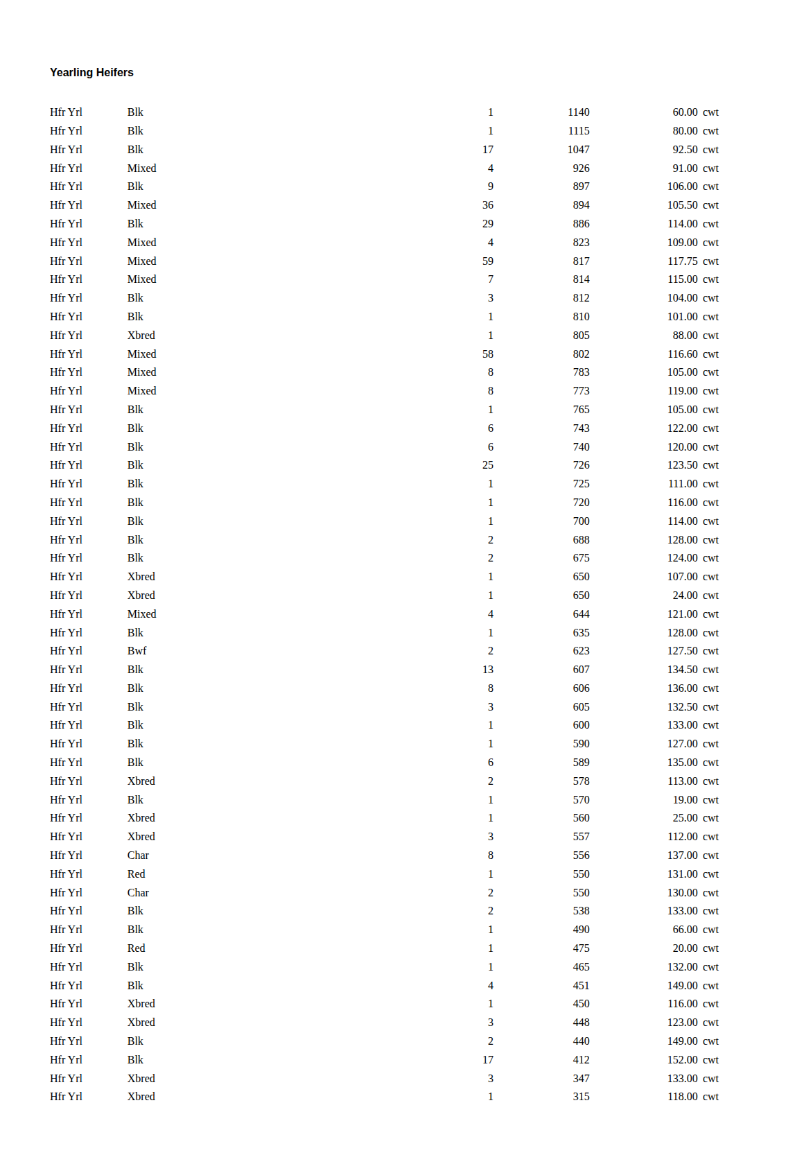Yearling Heifers
| Hfr Yrl | Blk | 1 | 1140 | 60.00 | cwt |
| Hfr Yrl | Blk | 1 | 1115 | 80.00 | cwt |
| Hfr Yrl | Blk | 17 | 1047 | 92.50 | cwt |
| Hfr Yrl | Mixed | 4 | 926 | 91.00 | cwt |
| Hfr Yrl | Blk | 9 | 897 | 106.00 | cwt |
| Hfr Yrl | Mixed | 36 | 894 | 105.50 | cwt |
| Hfr Yrl | Blk | 29 | 886 | 114.00 | cwt |
| Hfr Yrl | Mixed | 4 | 823 | 109.00 | cwt |
| Hfr Yrl | Mixed | 59 | 817 | 117.75 | cwt |
| Hfr Yrl | Mixed | 7 | 814 | 115.00 | cwt |
| Hfr Yrl | Blk | 3 | 812 | 104.00 | cwt |
| Hfr Yrl | Blk | 1 | 810 | 101.00 | cwt |
| Hfr Yrl | Xbred | 1 | 805 | 88.00 | cwt |
| Hfr Yrl | Mixed | 58 | 802 | 116.60 | cwt |
| Hfr Yrl | Mixed | 8 | 783 | 105.00 | cwt |
| Hfr Yrl | Mixed | 8 | 773 | 119.00 | cwt |
| Hfr Yrl | Blk | 1 | 765 | 105.00 | cwt |
| Hfr Yrl | Blk | 6 | 743 | 122.00 | cwt |
| Hfr Yrl | Blk | 6 | 740 | 120.00 | cwt |
| Hfr Yrl | Blk | 25 | 726 | 123.50 | cwt |
| Hfr Yrl | Blk | 1 | 725 | 111.00 | cwt |
| Hfr Yrl | Blk | 1 | 720 | 116.00 | cwt |
| Hfr Yrl | Blk | 1 | 700 | 114.00 | cwt |
| Hfr Yrl | Blk | 2 | 688 | 128.00 | cwt |
| Hfr Yrl | Blk | 2 | 675 | 124.00 | cwt |
| Hfr Yrl | Xbred | 1 | 650 | 107.00 | cwt |
| Hfr Yrl | Xbred | 1 | 650 | 24.00 | cwt |
| Hfr Yrl | Mixed | 4 | 644 | 121.00 | cwt |
| Hfr Yrl | Blk | 1 | 635 | 128.00 | cwt |
| Hfr Yrl | Bwf | 2 | 623 | 127.50 | cwt |
| Hfr Yrl | Blk | 13 | 607 | 134.50 | cwt |
| Hfr Yrl | Blk | 8 | 606 | 136.00 | cwt |
| Hfr Yrl | Blk | 3 | 605 | 132.50 | cwt |
| Hfr Yrl | Blk | 1 | 600 | 133.00 | cwt |
| Hfr Yrl | Blk | 1 | 590 | 127.00 | cwt |
| Hfr Yrl | Blk | 6 | 589 | 135.00 | cwt |
| Hfr Yrl | Xbred | 2 | 578 | 113.00 | cwt |
| Hfr Yrl | Blk | 1 | 570 | 19.00 | cwt |
| Hfr Yrl | Xbred | 1 | 560 | 25.00 | cwt |
| Hfr Yrl | Xbred | 3 | 557 | 112.00 | cwt |
| Hfr Yrl | Char | 8 | 556 | 137.00 | cwt |
| Hfr Yrl | Red | 1 | 550 | 131.00 | cwt |
| Hfr Yrl | Char | 2 | 550 | 130.00 | cwt |
| Hfr Yrl | Blk | 2 | 538 | 133.00 | cwt |
| Hfr Yrl | Blk | 1 | 490 | 66.00 | cwt |
| Hfr Yrl | Red | 1 | 475 | 20.00 | cwt |
| Hfr Yrl | Blk | 1 | 465 | 132.00 | cwt |
| Hfr Yrl | Blk | 4 | 451 | 149.00 | cwt |
| Hfr Yrl | Xbred | 1 | 450 | 116.00 | cwt |
| Hfr Yrl | Xbred | 3 | 448 | 123.00 | cwt |
| Hfr Yrl | Blk | 2 | 440 | 149.00 | cwt |
| Hfr Yrl | Blk | 17 | 412 | 152.00 | cwt |
| Hfr Yrl | Xbred | 3 | 347 | 133.00 | cwt |
| Hfr Yrl | Xbred | 1 | 315 | 118.00 | cwt |